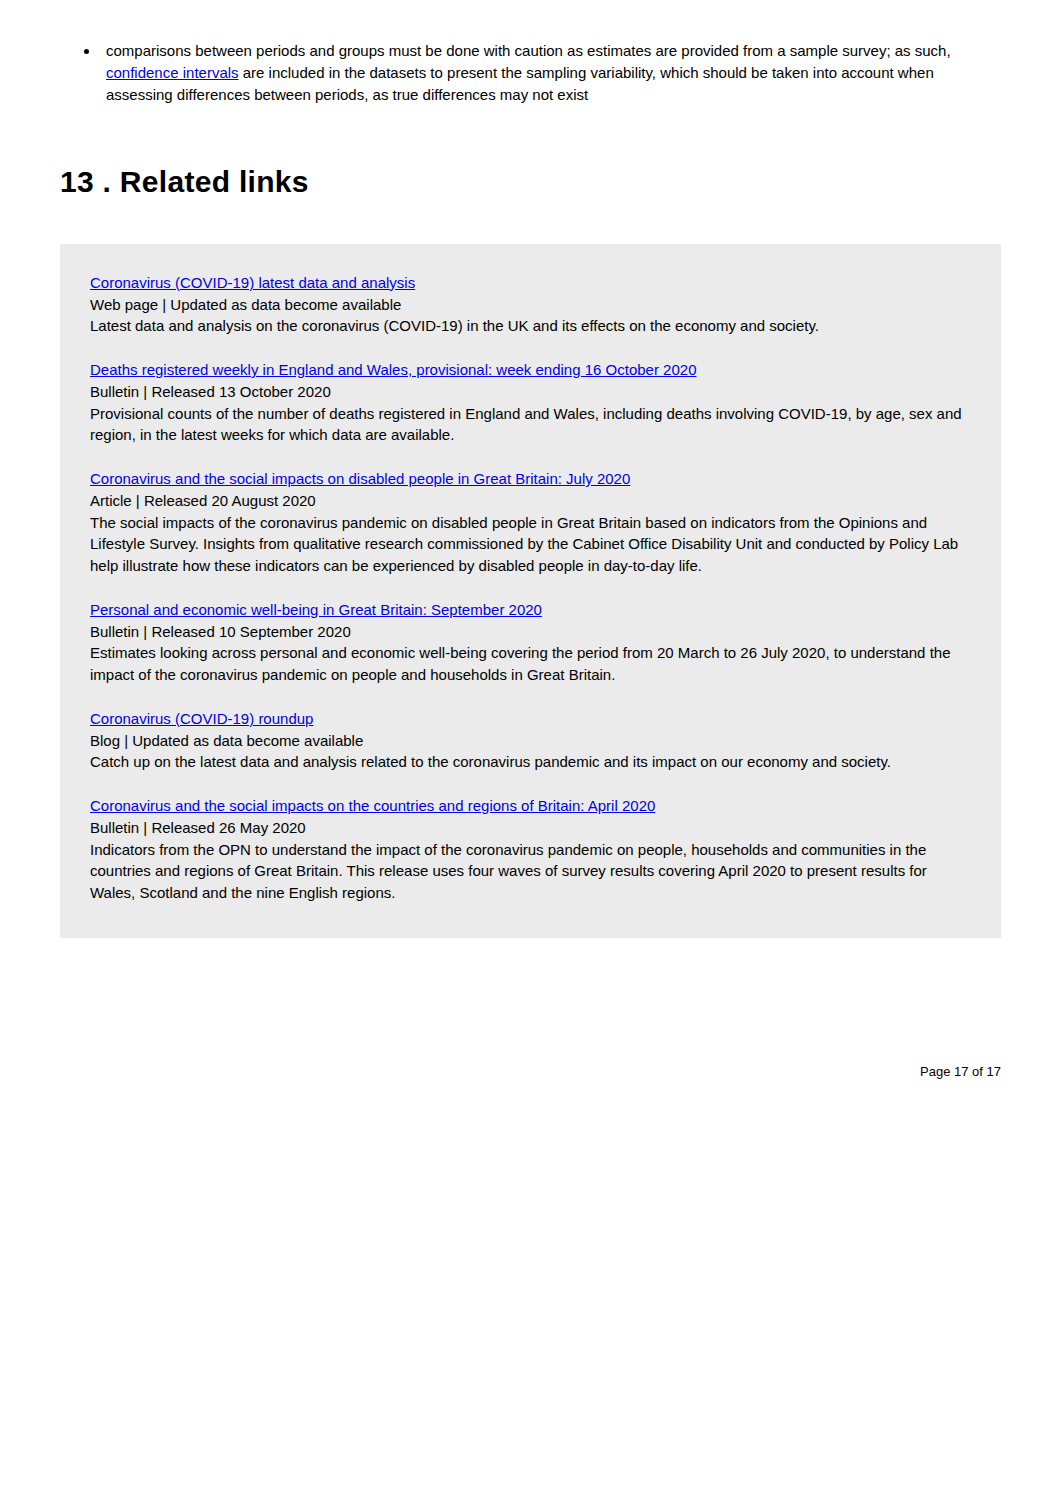comparisons between periods and groups must be done with caution as estimates are provided from a sample survey; as such, confidence intervals are included in the datasets to present the sampling variability, which should be taken into account when assessing differences between periods, as true differences may not exist
13 . Related links
Coronavirus (COVID-19) latest data and analysis Web page | Updated as data become available
Latest data and analysis on the coronavirus (COVID-19) in the UK and its effects on the economy and society.
Deaths registered weekly in England and Wales, provisional: week ending 16 October 2020 Bulletin | Released 13 October 2020
Provisional counts of the number of deaths registered in England and Wales, including deaths involving COVID-19, by age, sex and region, in the latest weeks for which data are available.
Coronavirus and the social impacts on disabled people in Great Britain: July 2020 Article | Released 20 August 2020
The social impacts of the coronavirus pandemic on disabled people in Great Britain based on indicators from the Opinions and Lifestyle Survey. Insights from qualitative research commissioned by the Cabinet Office Disability Unit and conducted by Policy Lab help illustrate how these indicators can be experienced by disabled people in day-to-day life.
Personal and economic well-being in Great Britain: September 2020 Bulletin | Released 10 September 2020
Estimates looking across personal and economic well-being covering the period from 20 March to 26 July 2020, to understand the impact of the coronavirus pandemic on people and households in Great Britain.
Coronavirus (COVID-19) roundup Blog | Updated as data become available
Catch up on the latest data and analysis related to the coronavirus pandemic and its impact on our economy and society.
Coronavirus and the social impacts on the countries and regions of Britain: April 2020 Bulletin | Released 26 May 2020
Indicators from the OPN to understand the impact of the coronavirus pandemic on people, households and communities in the countries and regions of Great Britain. This release uses four waves of survey results covering April 2020 to present results for Wales, Scotland and the nine English regions.
Page 17 of 17